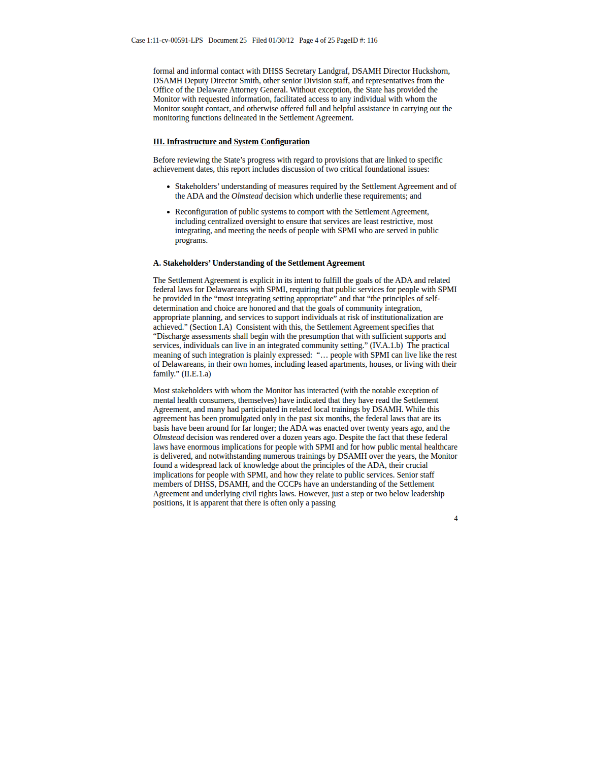Case 1:11-cv-00591-LPS Document 25 Filed 01/30/12 Page 4 of 25 PageID #: 116
formal and informal contact with DHSS Secretary Landgraf, DSAMH Director Huckshorn, DSAMH Deputy Director Smith, other senior Division staff, and representatives from the Office of the Delaware Attorney General. Without exception, the State has provided the Monitor with requested information, facilitated access to any individual with whom the Monitor sought contact, and otherwise offered full and helpful assistance in carrying out the monitoring functions delineated in the Settlement Agreement.
III. Infrastructure and System Configuration
Before reviewing the State’s progress with regard to provisions that are linked to specific achievement dates, this report includes discussion of two critical foundational issues:
Stakeholders’ understanding of measures required by the Settlement Agreement and of the ADA and the Olmstead decision which underlie these requirements; and
Reconfiguration of public systems to comport with the Settlement Agreement, including centralized oversight to ensure that services are least restrictive, most integrating, and meeting the needs of people with SPMI who are served in public programs.
A. Stakeholders’ Understanding of the Settlement Agreement
The Settlement Agreement is explicit in its intent to fulfill the goals of the ADA and related federal laws for Delawareans with SPMI, requiring that public services for people with SPMI be provided in the “most integrating setting appropriate” and that “the principles of self- determination and choice are honored and that the goals of community integration, appropriate planning, and services to support individuals at risk of institutionalization are achieved.” (Section I.A) Consistent with this, the Settlement Agreement specifies that “Discharge assessments shall begin with the presumption that with sufficient supports and services, individuals can live in an integrated community setting.” (IV.A.1.b) The practical meaning of such integration is plainly expressed: “… people with SPMI can live like the rest of Delawareans, in their own homes, including leased apartments, houses, or living with their family.” (II.E.1.a)
Most stakeholders with whom the Monitor has interacted (with the notable exception of mental health consumers, themselves) have indicated that they have read the Settlement Agreement, and many had participated in related local trainings by DSAMH. While this agreement has been promulgated only in the past six months, the federal laws that are its basis have been around for far longer; the ADA was enacted over twenty years ago, and the Olmstead decision was rendered over a dozen years ago. Despite the fact that these federal laws have enormous implications for people with SPMI and for how public mental healthcare is delivered, and notwithstanding numerous trainings by DSAMH over the years, the Monitor found a widespread lack of knowledge about the principles of the ADA, their crucial implications for people with SPMI, and how they relate to public services. Senior staff members of DHSS, DSAMH, and the CCCPs have an understanding of the Settlement Agreement and underlying civil rights laws. However, just a step or two below leadership positions, it is apparent that there is often only a passing
4